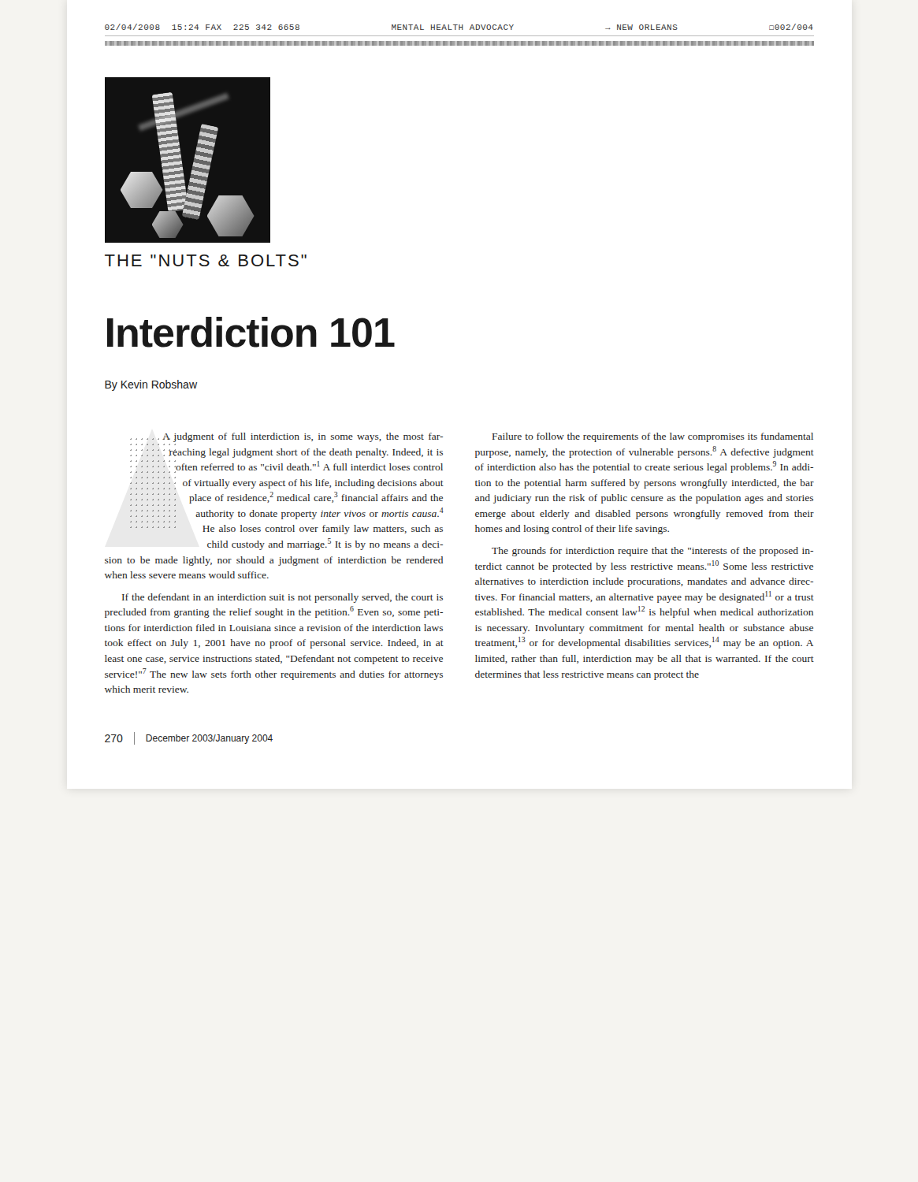02/04/2008 15:24 FAX 225 342 6658 MENTAL HEALTH ADVOCACY → NEW ORLEANS ☐002/004
THE "NUTS & BOLTS"
Interdiction 101
By Kevin Robshaw
A judgment of full interdiction is, in some ways, the most far-reaching legal judgment short of the death penalty. Indeed, it is often referred to as "civil death."1 A full interdict loses control of virtually every aspect of his life, including decisions about place of residence,2 medical care,3 financial affairs and the authority to donate property inter vivos or mortis causa.4 He also loses control over family law matters, such as child custody and marriage.5 It is by no means a decision to be made lightly, nor should a judgment of interdiction be rendered when less severe means would suffice.
If the defendant in an interdiction suit is not personally served, the court is precluded from granting the relief sought in the petition.6 Even so, some petitions for interdiction filed in Louisiana since a revision of the interdiction laws took effect on July 1, 2001 have no proof of personal service. Indeed, in at least one case, service instructions stated, "Defendant not competent to receive service!"7 The new law sets forth other requirements and duties for attorneys which merit review.
Failure to follow the requirements of the law compromises its fundamental purpose, namely, the protection of vulnerable persons.8 A defective judgment of interdiction also has the potential to create serious legal problems.9 In addition to the potential harm suffered by persons wrongfully interdicted, the bar and judiciary run the risk of public censure as the population ages and stories emerge about elderly and disabled persons wrongfully removed from their homes and losing control of their life savings.
The grounds for interdiction require that the "interests of the proposed interdict cannot be protected by less restrictive means."10 Some less restrictive alternatives to interdiction include procurations, mandates and advance directives. For financial matters, an alternative payee may be designated11 or a trust established. The medical consent law12 is helpful when medical authorization is necessary. Involuntary commitment for mental health or substance abuse treatment,13 or for developmental disabilities services,14 may be an option. A limited, rather than full, interdiction may be all that is warranted. If the court determines that less restrictive means can protect the
270 December 2003/January 2004